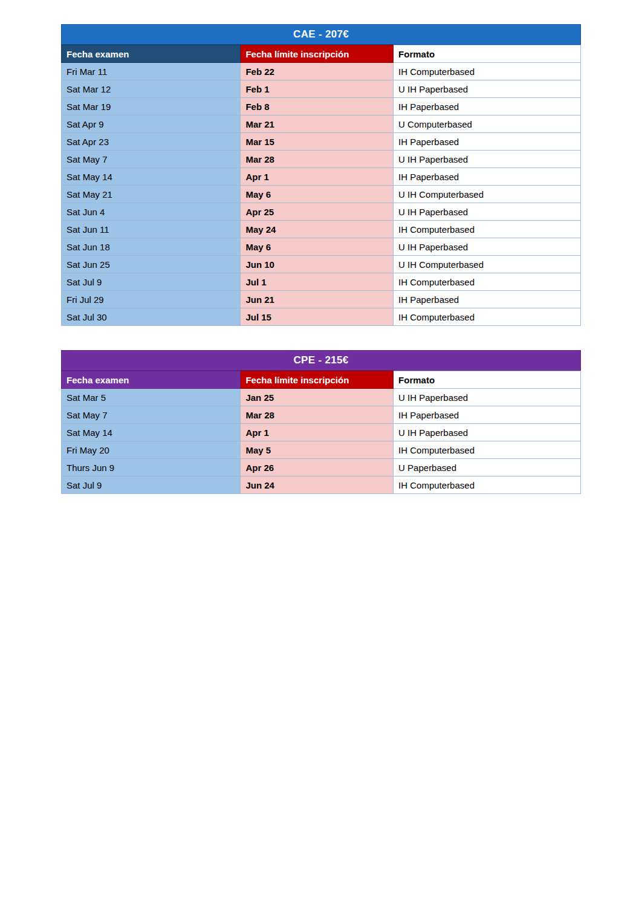CAE - 207€
| Fecha examen | Fecha límite inscripción | Formato |
| --- | --- | --- |
| Fri Mar 11 | Feb 22 | IH Computerbased |
| Sat Mar 12 | Feb 1 | U IH Paperbased |
| Sat Mar 19 | Feb 8 | IH Paperbased |
| Sat Apr 9 | Mar 21 | U Computerbased |
| Sat Apr 23 | Mar 15 | IH Paperbased |
| Sat May 7 | Mar 28 | U IH Paperbased |
| Sat May 14 | Apr 1 | IH Paperbased |
| Sat May 21 | May 6 | U IH Computerbased |
| Sat Jun 4 | Apr 25 | U IH Paperbased |
| Sat Jun 11 | May 24 | IH Computerbased |
| Sat Jun 18 | May 6 | U IH Paperbased |
| Sat Jun 25 | Jun 10 | U IH Computerbased |
| Sat Jul 9 | Jul 1 | IH Computerbased |
| Fri Jul 29 | Jun 21 | IH Paperbased |
| Sat Jul 30 | Jul 15 | IH Computerbased |
CPE - 215€
| Fecha examen | Fecha límite inscripción | Formato |
| --- | --- | --- |
| Sat Mar 5 | Jan 25 | U IH Paperbased |
| Sat May 7 | Mar 28 | IH Paperbased |
| Sat May 14 | Apr 1 | U IH Paperbased |
| Fri May 20 | May 5 | IH Computerbased |
| Thurs Jun 9 | Apr 26 | U Paperbased |
| Sat Jul 9 | Jun 24 | IH Computerbased |